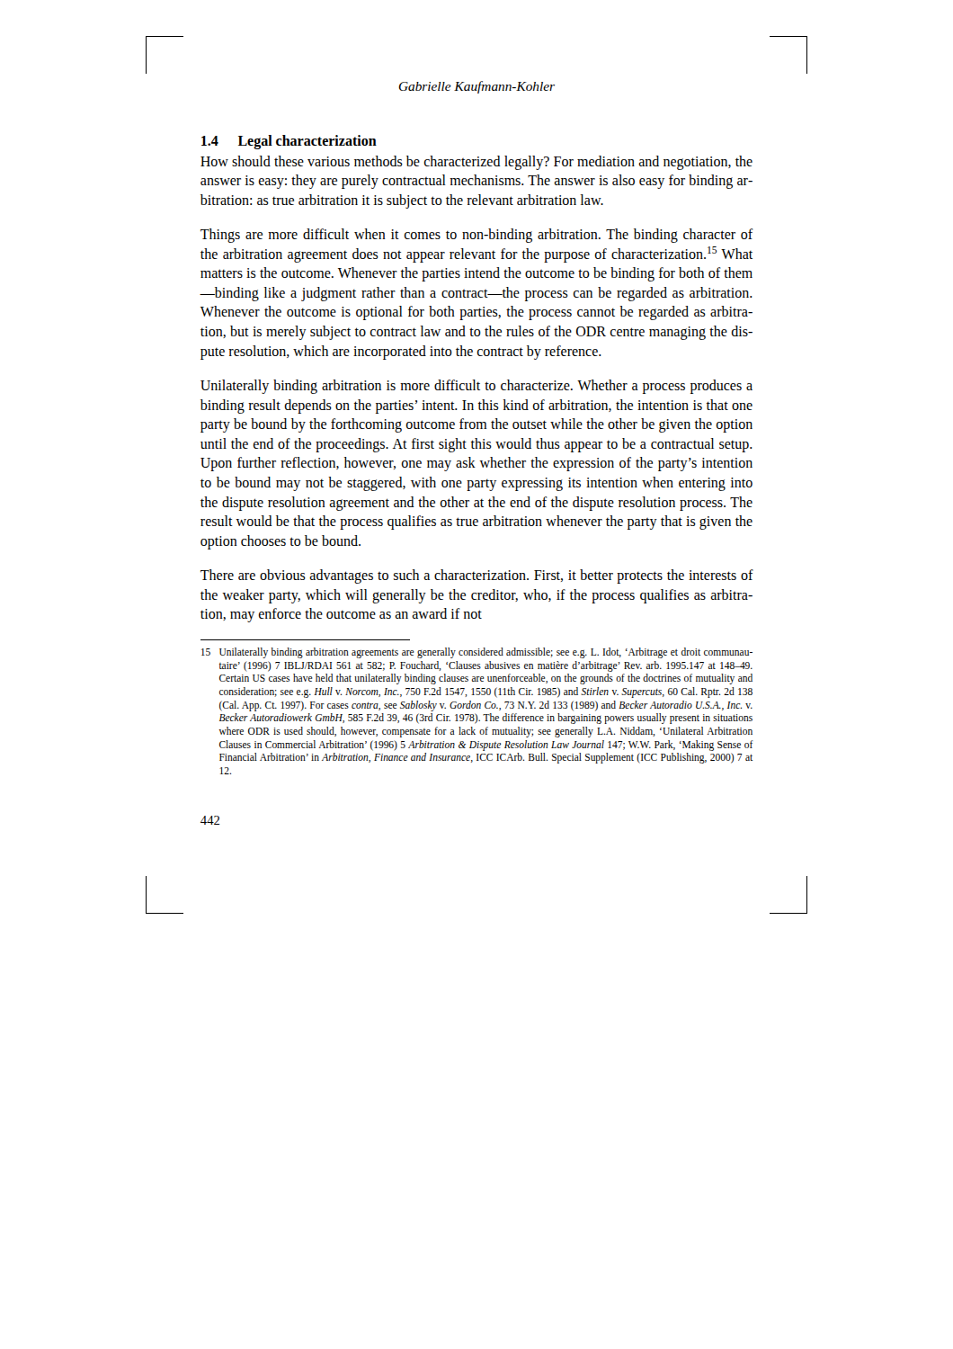Gabrielle Kaufmann-Kohler
1.4 Legal characterization
How should these various methods be characterized legally? For mediation and negotiation, the answer is easy: they are purely contractual mechanisms. The answer is also easy for binding arbitration: as true arbitration it is subject to the relevant arbitration law.
Things are more difficult when it comes to non-binding arbitration. The binding character of the arbitration agreement does not appear relevant for the purpose of characterization.15 What matters is the outcome. Whenever the parties intend the outcome to be binding for both of them—binding like a judgment rather than a contract—the process can be regarded as arbitration. Whenever the outcome is optional for both parties, the process cannot be regarded as arbitration, but is merely subject to contract law and to the rules of the ODR centre managing the dispute resolution, which are incorporated into the contract by reference.
Unilaterally binding arbitration is more difficult to characterize. Whether a process produces a binding result depends on the parties’ intent. In this kind of arbitration, the intention is that one party be bound by the forthcoming outcome from the outset while the other be given the option until the end of the proceedings. At first sight this would thus appear to be a contractual setup. Upon further reflection, however, one may ask whether the expression of the party’s intention to be bound may not be staggered, with one party expressing its intention when entering into the dispute resolution agreement and the other at the end of the dispute resolution process. The result would be that the process qualifies as true arbitration whenever the party that is given the option chooses to be bound.
There are obvious advantages to such a characterization. First, it better protects the interests of the weaker party, which will generally be the creditor, who, if the process qualifies as arbitration, may enforce the outcome as an award if not
15 Unilaterally binding arbitration agreements are generally considered admissible; see e.g. L. Idot, ‘Arbitrage et droit communautaire’ (1996) 7 IBLJ/RDAI 561 at 582; P. Fouchard, ‘Clauses abusives en matière d’arbitrage’ Rev. arb. 1995.147 at 148–49. Certain US cases have held that unilaterally binding clauses are unenforceable, on the grounds of the doctrines of mutuality and consideration; see e.g. Hull v. Norcom, Inc., 750 F.2d 1547, 1550 (11th Cir. 1985) and Stirlen v. Supercuts, 60 Cal. Rptr. 2d 138 (Cal. App. Ct. 1997). For cases contra, see Sablosky v. Gordon Co., 73 N.Y. 2d 133 (1989) and Becker Autoradio U.S.A., Inc. v. Becker Autoradiowerk GmbH, 585 F.2d 39, 46 (3rd Cir. 1978). The difference in bargaining powers usually present in situations where ODR is used should, however, compensate for a lack of mutuality; see generally L.A. Niddam, ‘Unilateral Arbitration Clauses in Commercial Arbitration’ (1996) 5 Arbitration & Dispute Resolution Law Journal 147; W.W. Park, ‘Making Sense of Financial Arbitration’ in Arbitration, Finance and Insurance, ICC ICArb. Bull. Special Supplement (ICC Publishing, 2000) 7 at 12.
442